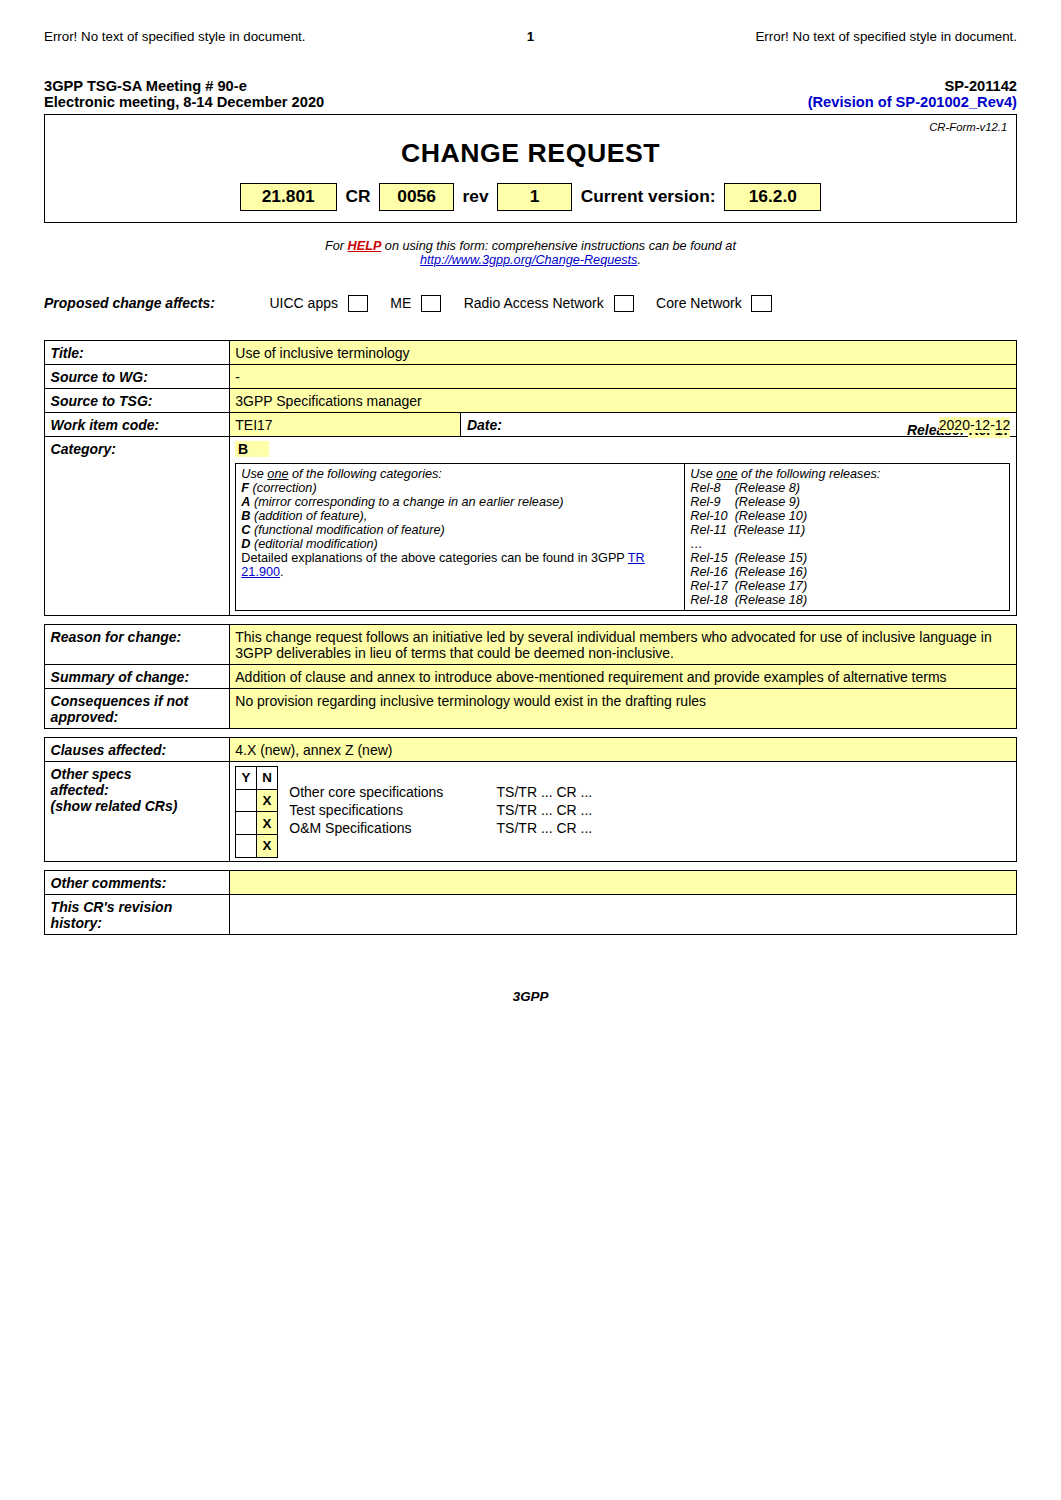Error! No text of specified style in document.
1
Error! No text of specified style in document.
3GPP TSG-SA Meeting # 90-e
Electronic meeting, 8-14 December 2020
SP-201142
(Revision of SP-201002_Rev4)
CR-Form-v12.1
CHANGE REQUEST
| 21.801 | CR | 0056 | rev | 1 | Current version: | 16.2.0 |
For HELP on using this form: comprehensive instructions can be found at
http://www.3gpp.org/Change-Requests.
Proposed change affects: UICC apps ME Radio Access Network Core Network
| Title: | Use of inclusive terminology |
| Source to WG: | - |
| Source to TSG: | 3GPP Specifications manager |
| Work item code: | TEI17 | Date: 2020-12-12 |
| Category: | B Release: Rel-17 / Use one of the following categories: F (correction) A (mirror corresponding to a change in an earlier release) B (addition of feature), C (functional modification of feature) D (editorial modification) Detailed explanations of the above categories can be found in 3GPP TR 21.900 . / Use one of the following releases: Rel-8 (Release 8) Rel-9 (Release 9) Rel-10 (Release 10) Rel-11 (Release 11) … Rel-15 (Release 15) Rel-16 (Release 16) Rel-17 (Release 17) Rel-18 (Release 18) / |
| Reason for change: | This change request follows an initiative led by several individual members who advocated for use of inclusive language in 3GPP deliverables in lieu of terms that could be deemed non-inclusive. |
| Summary of change: | Addition of clause and annex to introduce above-mentioned requirement and provide examples of alternative terms |
| Consequences if not approved: | No provision regarding inclusive terminology would exist in the drafting rules |
| Clauses affected: | 4.X (new), annex Z (new) |
| Other specs affected: (show related CRs) | / Y / N / / / X / / / X / / / X / Other core specifications Test specifications O&M Specifications TS/TR ... CR ... TS/TR ... CR ... TS/TR ... CR ... |
| Other comments: | |
| This CR's revision history: | |
3GPP